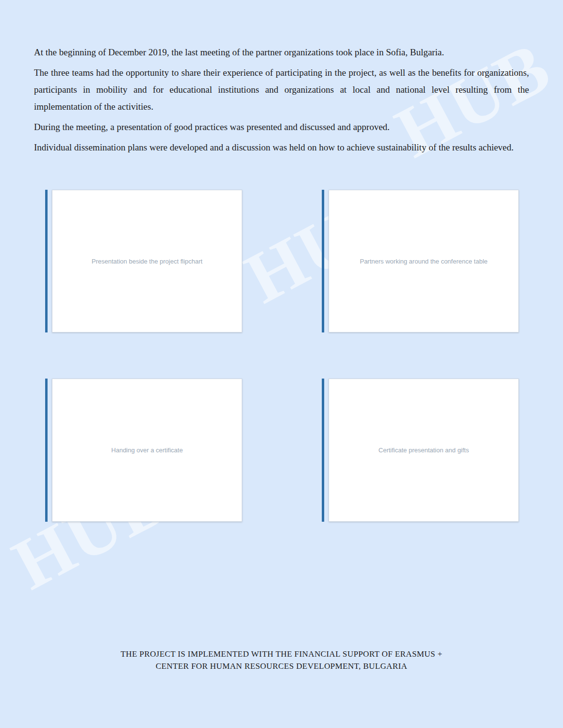HUB HUB HUB
At the beginning of December 2019, the last meeting of the partner organizations took place in Sofia, Bulgaria.
The three teams had the opportunity to share their experience of participating in the project, as well as the benefits for organizations, participants in mobility and for educational institutions and organizations at local and national level resulting from the implementation of the activities.
During the meeting, a presentation of good practices was presented and discussed and approved.
Individual dissemination plans were developed and a discussion was held on how to achieve sustainability of the results achieved.
Presentation beside the project flipchart
Partners working around the conference table
Handing over a certificate
Certificate presentation and gifts
THE PROJECT IS IMPLEMENTED WITH THE FINANCIAL SUPPORT OF ERASMUS +
CENTER FOR HUMAN RESOURCES DEVELOPMENT, BULGARIA